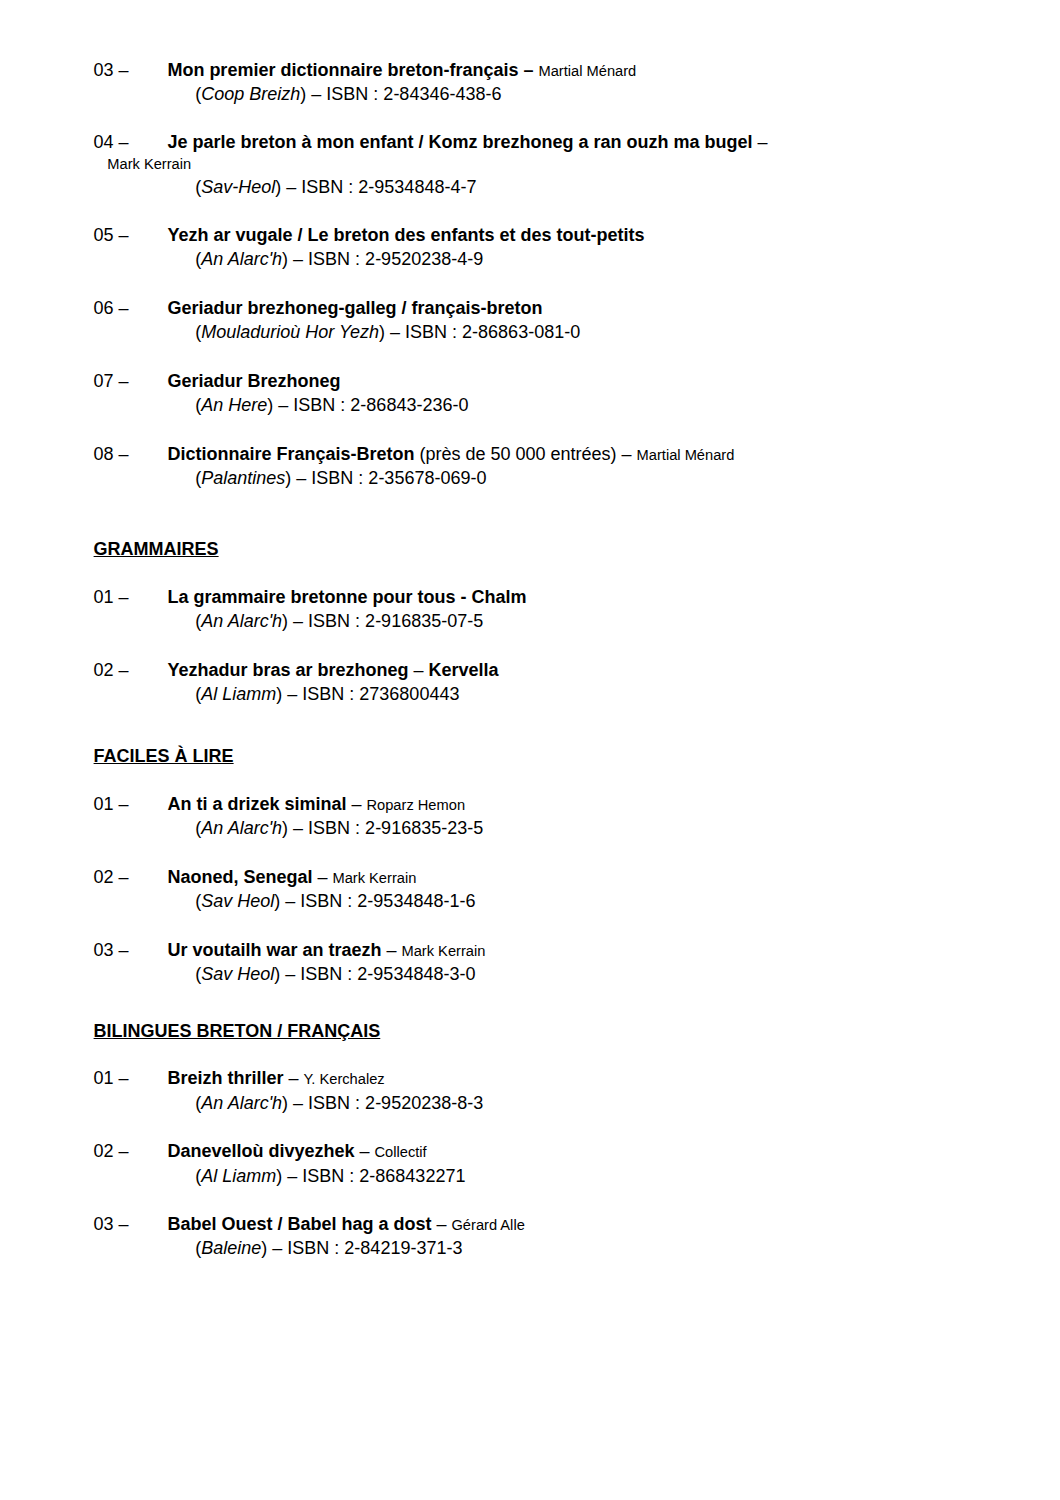03 – Mon premier dictionnaire breton-français – Martial Ménard (Coop Breizh) – ISBN : 2-84346-438-6
04 – Je parle breton à mon enfant / Komz brezhoneg a ran ouzh ma bugel – Mark Kerrain (Sav-Heol) – ISBN : 2-9534848-4-7
05 – Yezh ar vugale / Le breton des enfants et des tout-petits (An Alarc'h) – ISBN : 2-9520238-4-9
06 – Geriadur brezhoneg-galleg / français-breton (Mouladurioù Hor Yezh) – ISBN : 2-86863-081-0
07 – Geriadur Brezhoneg (An Here) – ISBN : 2-86843-236-0
08 – Dictionnaire Français-Breton (près de 50 000 entrées) – Martial Ménard (Palantines) – ISBN : 2-35678-069-0
GRAMMAIRES
01 – La grammaire bretonne pour tous - Chalm (An Alarc'h) – ISBN : 2-916835-07-5
02 – Yezhadur bras ar brezhoneg – Kervella (Al Liamm) – ISBN : 2736800443
FACILES À LIRE
01 – An ti a drizek siminal – Roparz Hemon (An Alarc'h) – ISBN : 2-916835-23-5
02 – Naoned, Senegal – Mark Kerrain (Sav Heol) – ISBN : 2-9534848-1-6
03 – Ur voutailh war an traezh – Mark Kerrain (Sav Heol) – ISBN : 2-9534848-3-0
BILINGUES BRETON / FRANÇAIS
01 – Breizh thriller – Y. Kerchalez (An Alarc'h) – ISBN : 2-9520238-8-3
02 – Danevelloù divyezhek – Collectif (Al Liamm) – ISBN : 2-868432271
03 – Babel Ouest / Babel hag a dost – Gérard Alle (Baleine) – ISBN : 2-84219-371-3